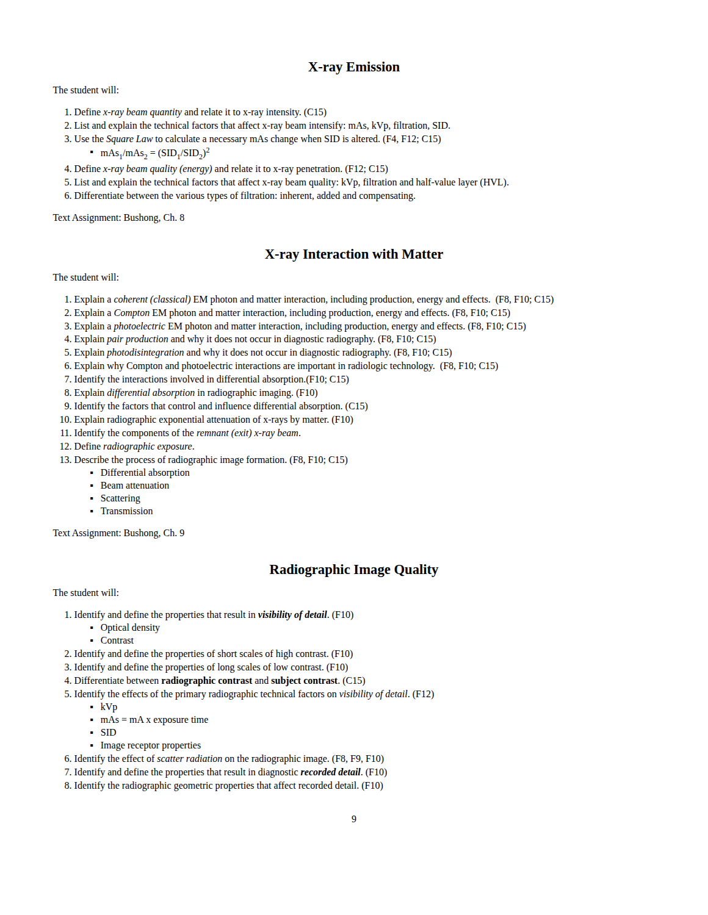X-ray Emission
The student will:
Define x-ray beam quantity and relate it to x-ray intensity. (C15)
List and explain the technical factors that affect x-ray beam intensify: mAs, kVp, filtration, SID.
Use the Square Law to calculate a necessary mAs change when SID is altered. (F4, F12; C15)
mAs1/mAs2 = (SID1/SID2)2
Define x-ray beam quality (energy) and relate it to x-ray penetration. (F12; C15)
List and explain the technical factors that affect x-ray beam quality: kVp, filtration and half-value layer (HVL).
Differentiate between the various types of filtration: inherent, added and compensating.
Text Assignment: Bushong, Ch. 8
X-ray Interaction with Matter
The student will:
Explain a coherent (classical) EM photon and matter interaction, including production, energy and effects. (F8, F10; C15)
Explain a Compton EM photon and matter interaction, including production, energy and effects. (F8, F10; C15)
Explain a photoelectric EM photon and matter interaction, including production, energy and effects. (F8, F10; C15)
Explain pair production and why it does not occur in diagnostic radiography. (F8, F10; C15)
Explain photodisintegration and why it does not occur in diagnostic radiography. (F8, F10; C15)
Explain why Compton and photoelectric interactions are important in radiologic technology. (F8, F10; C15)
Identify the interactions involved in differential absorption.(F10; C15)
Explain differential absorption in radiographic imaging. (F10)
Identify the factors that control and influence differential absorption. (C15)
Explain radiographic exponential attenuation of x-rays by matter. (F10)
Identify the components of the remnant (exit) x-ray beam.
Define radiographic exposure.
Describe the process of radiographic image formation. (F8, F10; C15)
Differential absorption
Beam attenuation
Scattering
Transmission
Text Assignment: Bushong, Ch. 9
Radiographic Image Quality
The student will:
Identify and define the properties that result in visibility of detail. (F10)
Optical density
Contrast
Identify and define the properties of short scales of high contrast. (F10)
Identify and define the properties of long scales of low contrast. (F10)
Differentiate between radiographic contrast and subject contrast. (C15)
Identify the effects of the primary radiographic technical factors on visibility of detail. (F12)
kVp
mAs = mA x exposure time
SID
Image receptor properties
Identify the effect of scatter radiation on the radiographic image. (F8, F9, F10)
Identify and define the properties that result in diagnostic recorded detail. (F10)
Identify the radiographic geometric properties that affect recorded detail. (F10)
9